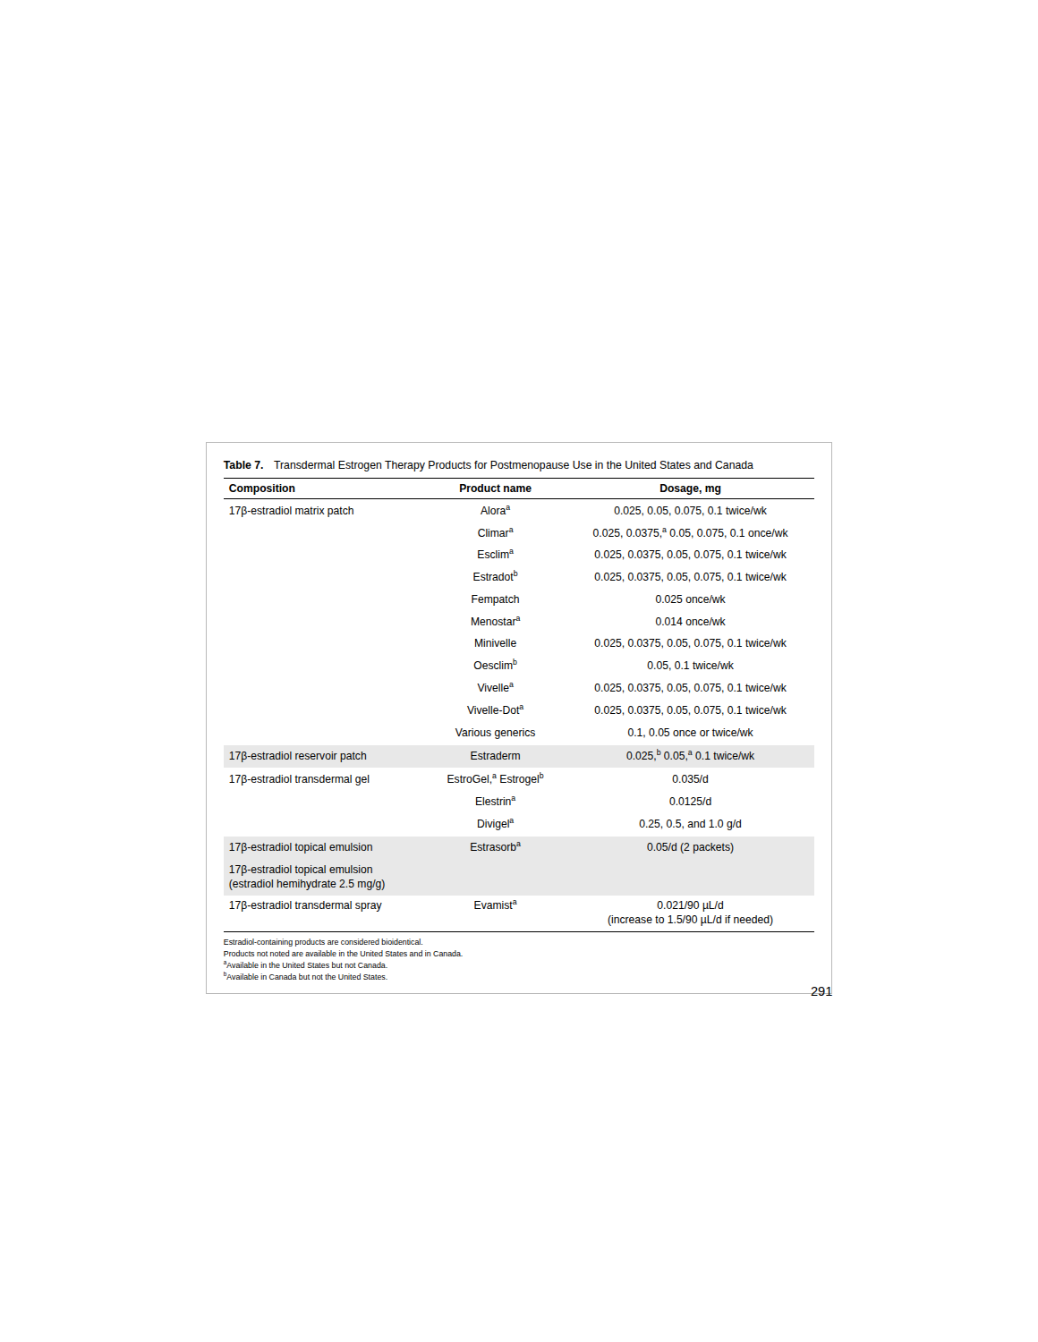Table 7. Transdermal Estrogen Therapy Products for Postmenopause Use in the United States and Canada
| Composition | Product name | Dosage, mg |
| --- | --- | --- |
| 17β-estradiol matrix patch | Alora a | 0.025, 0.05, 0.075, 0.1 twice/wk |
| | Climar a | 0.025, 0.0375, a 0.05, 0.075, 0.1 once/wk |
| | Esclim a | 0.025, 0.0375, 0.05, 0.075, 0.1 twice/wk |
| | Estradot b | 0.025, 0.0375, 0.05, 0.075, 0.1 twice/wk |
| | Fempatch | 0.025 once/wk |
| | Menostar a | 0.014 once/wk |
| | Minivelle | 0.025, 0.0375, 0.05, 0.075, 0.1 twice/wk |
| | Oesclim b | 0.05, 0.1 twice/wk |
| | Vivelle a | 0.025, 0.0375, 0.05, 0.075, 0.1 twice/wk |
| | Vivelle-Dot a | 0.025, 0.0375, 0.05, 0.075, 0.1 twice/wk |
| | Various generics | 0.1, 0.05 once or twice/wk |
| 17β-estradiol reservoir patch | Estraderm | 0.025, b 0.05, a 0.1 twice/wk |
| 17β-estradiol transdermal gel | EstroGel, a Estrogel b | 0.035/d |
| | Elestrin a | 0.0125/d |
| | Divigel a | 0.25, 0.5, and 1.0 g/d |
| 17β-estradiol topical emulsion | Estrasorb a | 0.05/d (2 packets) |
| 17β-estradiol topical emulsion (estradiol hemihydrate 2.5 mg/g) | | |
| 17β-estradiol transdermal spray | Evamist a | 0.021/90 µL/d (increase to 1.5/90 µL/d if needed) |
Estradiol-containing products are considered bioidentical.
Products not noted are available in the United States and in Canada.
aAvailable in the United States but not Canada.
bAvailable in Canada but not the United States.
291